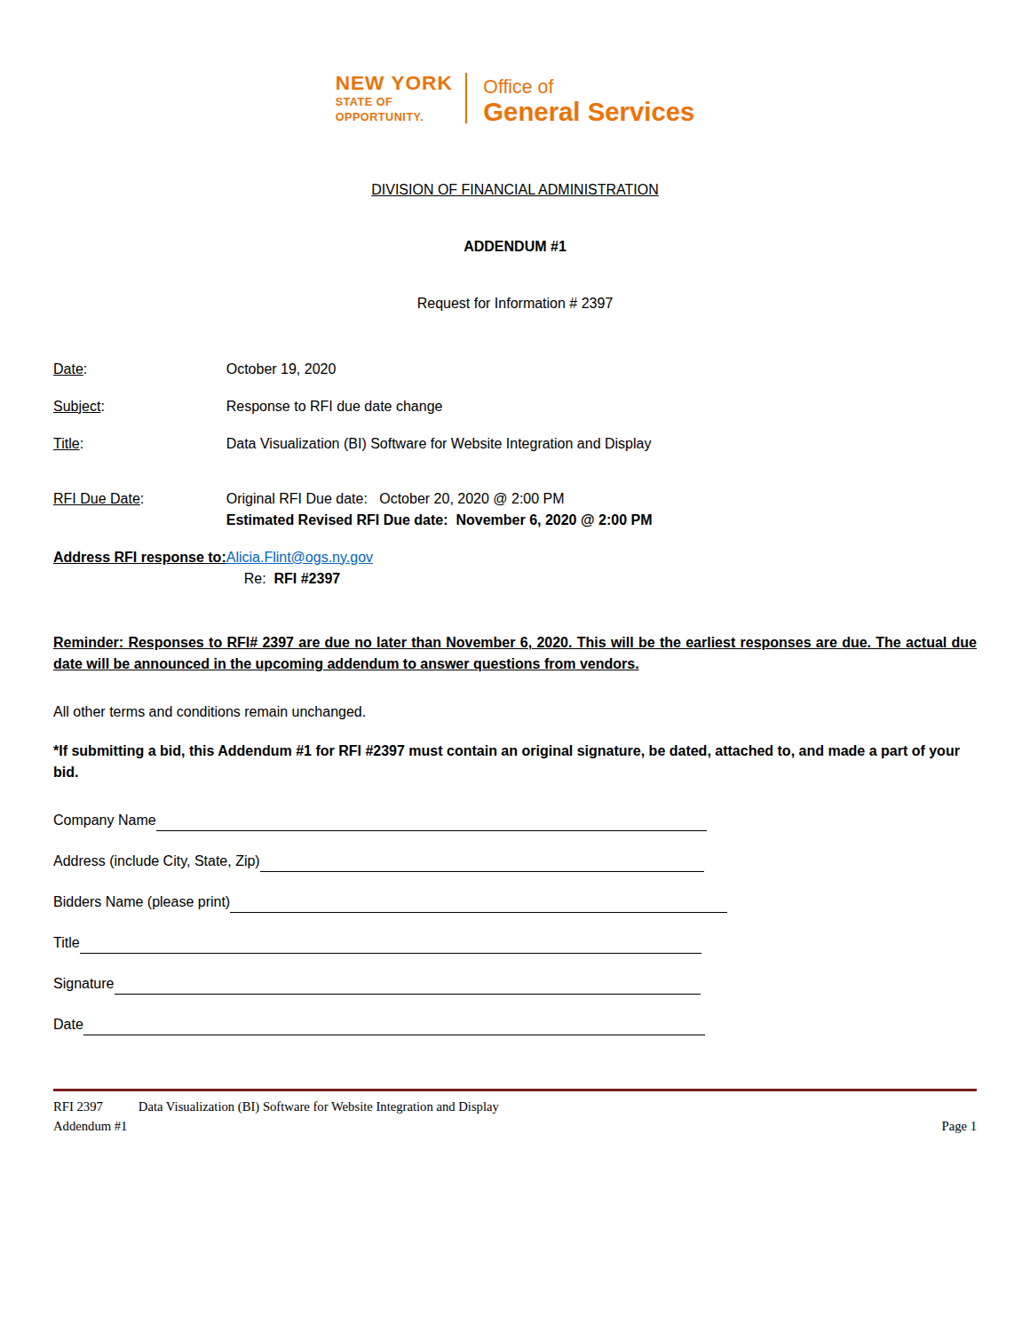NEW YORK
STATE OF
OPPORTUNITY. Office of
General Services
DIVISION OF FINANCIAL ADMINISTRATION
ADDENDUM #1
Request for Information # 2397
| Date : | October 19, 2020 |
| Subject : | Response to RFI due date change |
| Title : | Data Visualization (BI) Software for Website Integration and Display |
| RFI Due Date : | Original RFI Due date: October 20, 2020 @ 2:00 PM Estimated Revised RFI Due date: November 6, 2020 @ 2:00 PM |
| Address RFI response to: | Alicia.Flint@ogs.ny.gov Re: RFI #2397 |
Reminder: Responses to RFI# 2397 are due no later than November 6, 2020. This will be the earliest responses are due. The actual due date will be announced in the upcoming addendum to answer questions from vendors.
All other terms and conditions remain unchanged.
*If submitting a bid, this Addendum #1 for RFI #2397 must contain an original signature, be dated, attached to, and made a part of your bid.
Company Name
Address (include City, State, Zip)
Bidders Name (please print)
Title
Signature
Date
RFI 2397 Data Visualization (BI) Software for Website Integration and Display
Addendum #1
Page 1